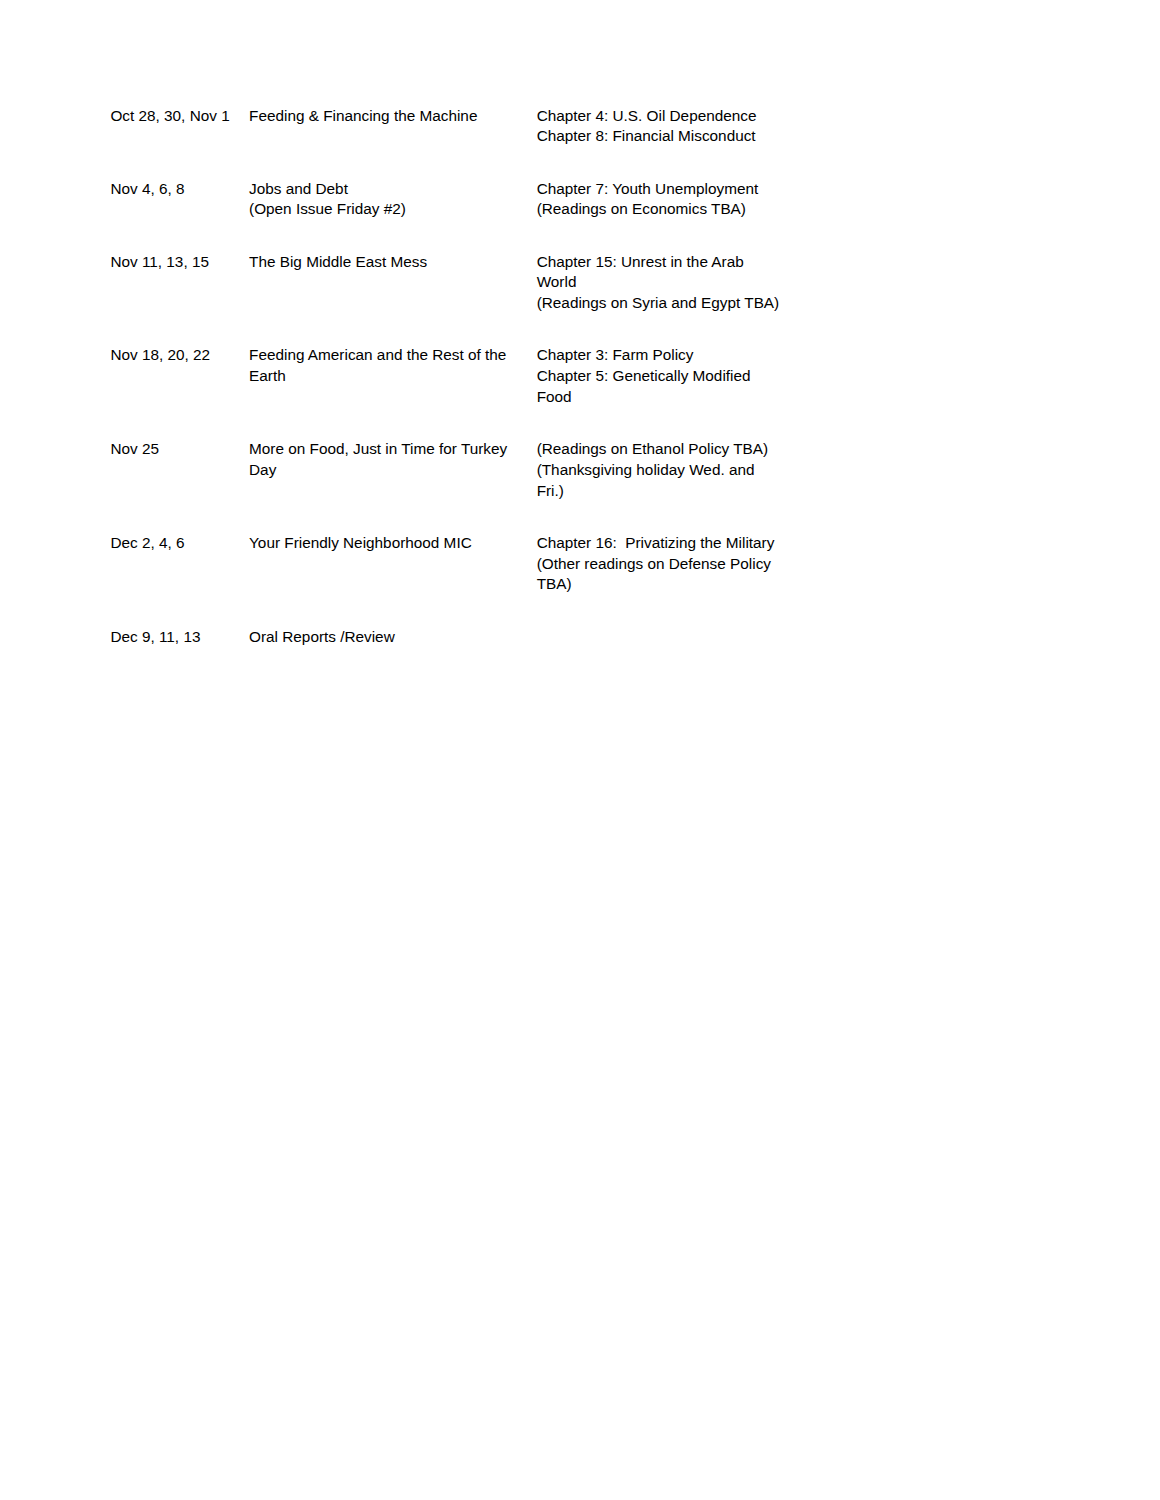| Oct 28, 30, Nov 1 | Feeding & Financing the Machine | Chapter 4: U.S. Oil Dependence Chapter 8: Financial Misconduct |
| Nov 4, 6, 8 | Jobs and Debt (Open Issue Friday #2) | Chapter 7: Youth Unemployment (Readings on Economics TBA) |
| Nov 11, 13, 15 | The Big Middle East Mess | Chapter 15: Unrest in the Arab World (Readings on Syria and Egypt TBA) |
| Nov 18, 20, 22 | Feeding American and the Rest of the Earth | Chapter 3: Farm Policy Chapter 5: Genetically Modified Food |
| Nov 25 | More on Food, Just in Time for Turkey Day | (Readings on Ethanol Policy TBA) (Thanksgiving holiday Wed. and Fri.) |
| Dec 2, 4, 6 | Your Friendly Neighborhood MIC | Chapter 16: Privatizing the Military (Other readings on Defense Policy TBA) |
| Dec 9, 11, 13 | Oral Reports /Review | |